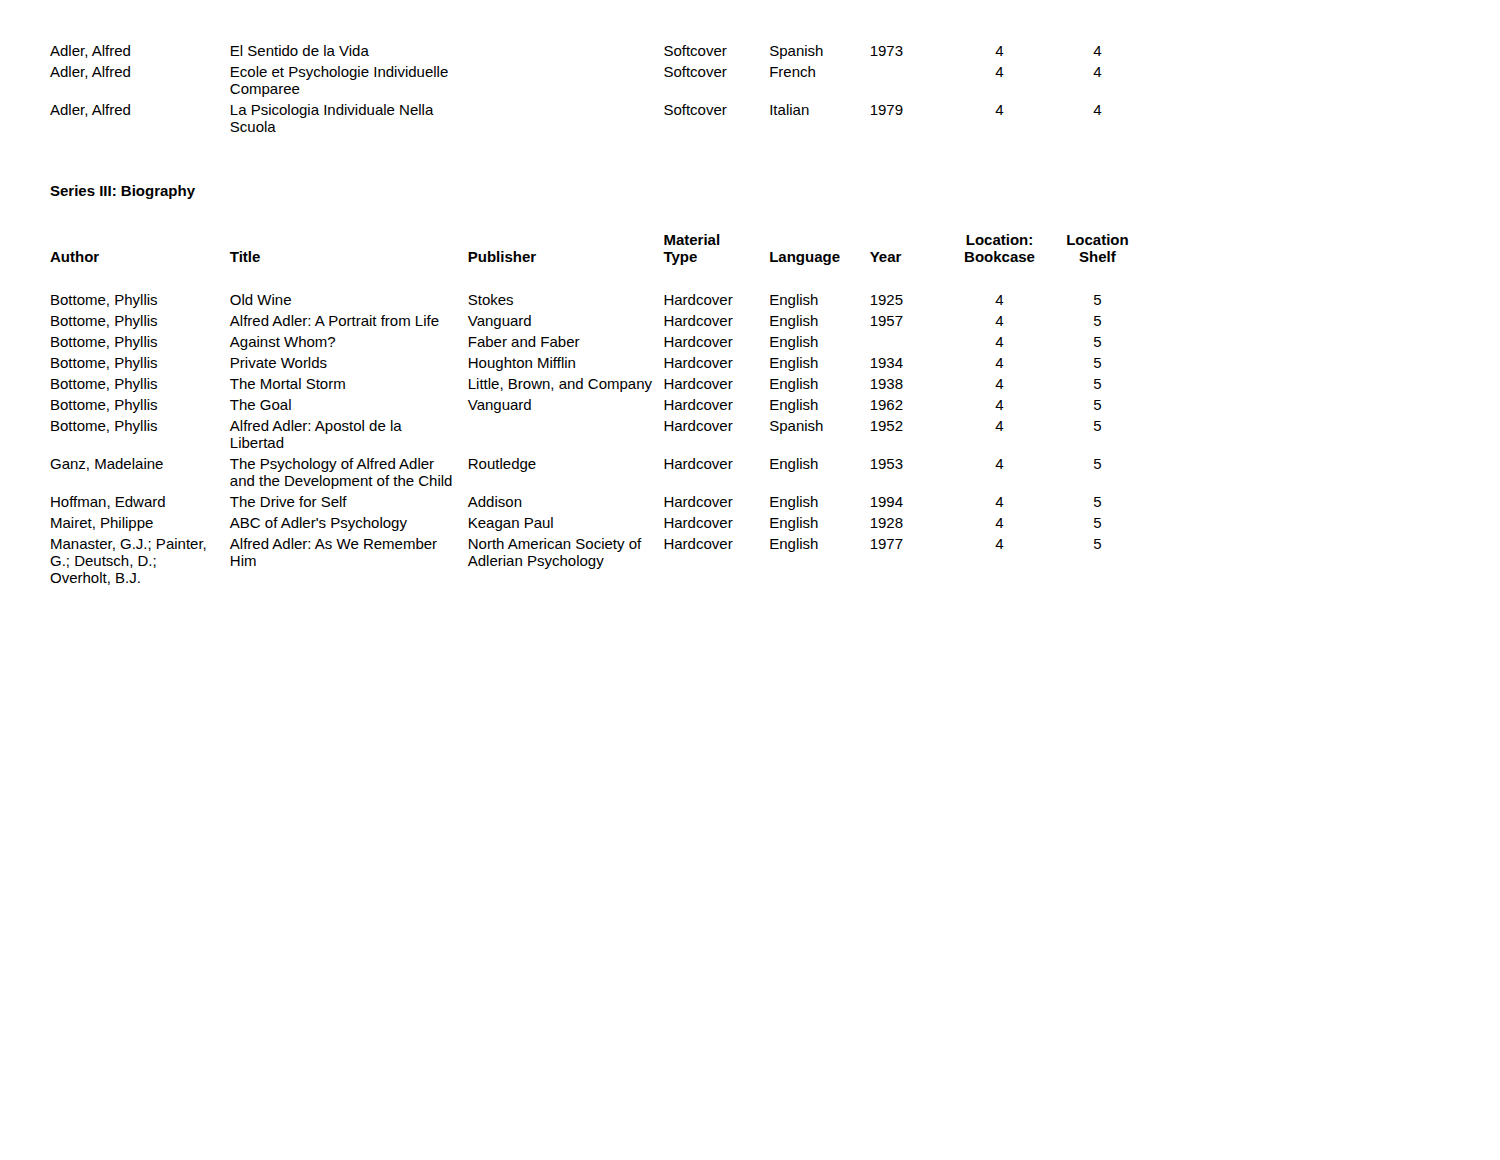| Adler, Alfred | El Sentido de la Vida | | Softcover | Spanish | 1973 | 4 | 4 |
| Adler, Alfred | Ecole et Psychologie Individuelle Comparee | | Softcover | French | | 4 | 4 |
| Adler, Alfred | La Psicologia Individuale Nella Scuola | | Softcover | Italian | 1979 | 4 | 4 |
Series III: Biography
| Author | Title | Publisher | Material Type | Language | Year | Location: Bookcase | Location Shelf |
| --- | --- | --- | --- | --- | --- | --- | --- |
| Bottome, Phyllis | Old Wine | Stokes | Hardcover | English | 1925 | 4 | 5 |
| Bottome, Phyllis | Alfred Adler: A Portrait from Life | Vanguard | Hardcover | English | 1957 | 4 | 5 |
| Bottome, Phyllis | Against Whom? | Faber and Faber | Hardcover | English | | 4 | 5 |
| Bottome, Phyllis | Private Worlds | Houghton Mifflin | Hardcover | English | 1934 | 4 | 5 |
| Bottome, Phyllis | The Mortal Storm | Little, Brown, and Company | Hardcover | English | 1938 | 4 | 5 |
| Bottome, Phyllis | The Goal | Vanguard | Hardcover | English | 1962 | 4 | 5 |
| Bottome, Phyllis | Alfred Adler: Apostol de la Libertad | | Hardcover | Spanish | 1952 | 4 | 5 |
| Ganz, Madelaine | The Psychology of Alfred Adler and the Development of the Child | Routledge | Hardcover | English | 1953 | 4 | 5 |
| Hoffman, Edward | The Drive for Self | Addison | Hardcover | English | 1994 | 4 | 5 |
| Mairet, Philippe | ABC of Adler's Psychology | Keagan Paul | Hardcover | English | 1928 | 4 | 5 |
| Manaster, G.J.; Painter, G.; Deutsch, D.; Overholt, B.J. | Alfred Adler: As We Remember Him | North American Society of Adlerian Psychology | Hardcover | English | 1977 | 4 | 5 |